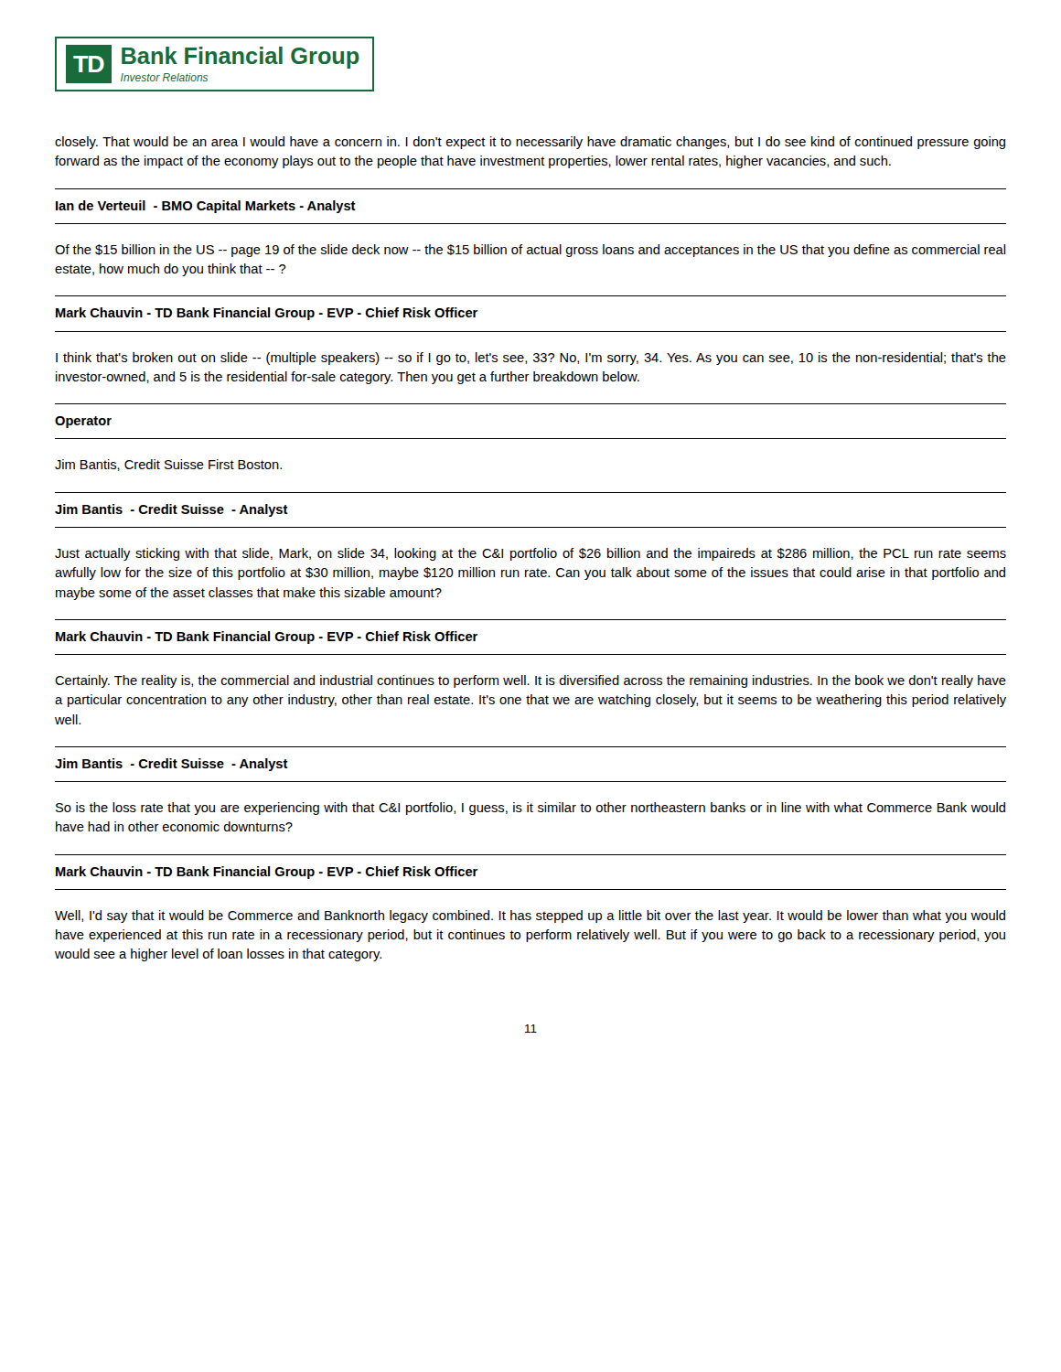TD Bank Financial Group
Investor Relations
closely. That would be an area I would have a concern in. I don't expect it to necessarily have dramatic changes, but I do see kind of continued pressure going forward as the impact of the economy plays out to the people that have investment properties, lower rental rates, higher vacancies, and such.
Ian de Verteuil - BMO Capital Markets - Analyst
Of the $15 billion in the US -- page 19 of the slide deck now -- the $15 billion of actual gross loans and acceptances in the US that you define as commercial real estate, how much do you think that -- ?
Mark Chauvin - TD Bank Financial Group - EVP - Chief Risk Officer
I think that's broken out on slide -- (multiple speakers) -- so if I go to, let's see, 33? No, I'm sorry, 34. Yes. As you can see, 10 is the non-residential; that's the investor-owned, and 5 is the residential for-sale category. Then you get a further breakdown below.
Operator
Jim Bantis, Credit Suisse First Boston.
Jim Bantis - Credit Suisse - Analyst
Just actually sticking with that slide, Mark, on slide 34, looking at the C&I portfolio of $26 billion and the impaireds at $286 million, the PCL run rate seems awfully low for the size of this portfolio at $30 million, maybe $120 million run rate. Can you talk about some of the issues that could arise in that portfolio and maybe some of the asset classes that make this sizable amount?
Mark Chauvin - TD Bank Financial Group - EVP - Chief Risk Officer
Certainly. The reality is, the commercial and industrial continues to perform well. It is diversified across the remaining industries. In the book we don't really have a particular concentration to any other industry, other than real estate. It's one that we are watching closely, but it seems to be weathering this period relatively well.
Jim Bantis - Credit Suisse - Analyst
So is the loss rate that you are experiencing with that C&I portfolio, I guess, is it similar to other northeastern banks or in line with what Commerce Bank would have had in other economic downturns?
Mark Chauvin - TD Bank Financial Group - EVP - Chief Risk Officer
Well, I'd say that it would be Commerce and Banknorth legacy combined. It has stepped up a little bit over the last year. It would be lower than what you would have experienced at this run rate in a recessionary period, but it continues to perform relatively well. But if you were to go back to a recessionary period, you would see a higher level of loan losses in that category.
11